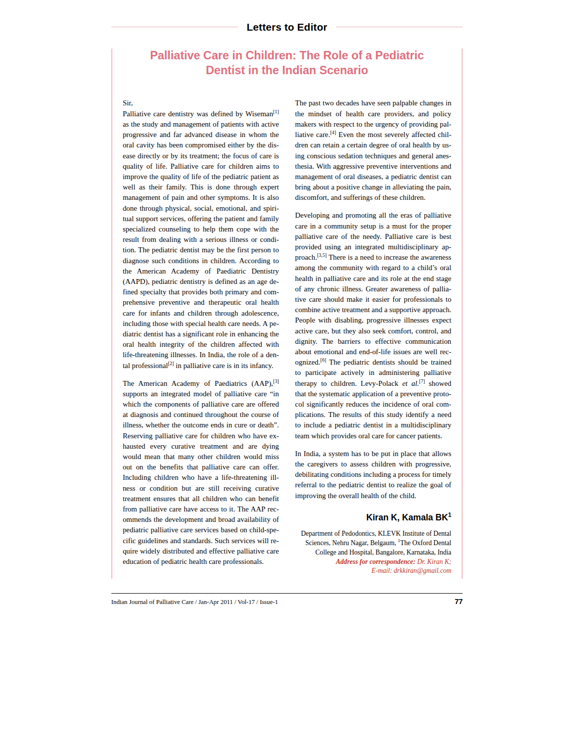Letters to Editor
Palliative Care in Children: The Role of a Pediatric
Dentist in the Indian Scenario
Sir,
Palliative care dentistry was defined by Wiseman[1] as the study and management of patients with active progressive and far advanced disease in whom the oral cavity has been compromised either by the disease directly or by its treatment; the focus of care is quality of life. Palliative care for children aims to improve the quality of life of the pediatric patient as well as their family. This is done through expert management of pain and other symptoms. It is also done through physical, social, emotional, and spiritual support services, offering the patient and family specialized counseling to help them cope with the result from dealing with a serious illness or condition. The pediatric dentist may be the first person to diagnose such conditions in children. According to the American Academy of Paediatric Dentistry (AAPD), pediatric dentistry is defined as an age defined specialty that provides both primary and comprehensive preventive and therapeutic oral health care for infants and children through adolescence, including those with special health care needs. A pediatric dentist has a significant role in enhancing the oral health integrity of the children affected with life-threatening illnesses. In India, the role of a dental professional[2] in palliative care is in its infancy.
The American Academy of Paediatrics (AAP),[3] supports an integrated model of palliative care “in which the components of palliative care are offered at diagnosis and continued throughout the course of illness, whether the outcome ends in cure or death”. Reserving palliative care for children who have exhausted every curative treatment and are dying would mean that many other children would miss out on the benefits that palliative care can offer. Including children who have a life-threatening illness or condition but are still receiving curative treatment ensures that all children who can benefit from palliative care have access to it. The AAP recommends the development and broad availability of pediatric palliative care services based on child-specific guidelines and standards. Such services will require widely distributed and effective palliative care education of pediatric health care professionals.
The past two decades have seen palpable changes in the mindset of health care providers, and policy makers with respect to the urgency of providing palliative care.[4] Even the most severely affected children can retain a certain degree of oral health by using conscious sedation techniques and general anesthesia. With aggressive preventive interventions and management of oral diseases, a pediatric dentist can bring about a positive change in alleviating the pain, discomfort, and sufferings of these children.
Developing and promoting all the eras of palliative care in a community setup is a must for the proper palliative care of the needy. Palliative care is best provided using an integrated multidisciplinary approach.[3,5] There is a need to increase the awareness among the community with regard to a child’s oral health in palliative care and its role at the end stage of any chronic illness. Greater awareness of palliative care should make it easier for professionals to combine active treatment and a supportive approach. People with disabling, progressive illnesses expect active care, but they also seek comfort, control, and dignity. The barriers to effective communication about emotional and end-of-life issues are well recognized.[6] The pediatric dentists should be trained to participate actively in administering palliative therapy to children. Levy-Polack et al.[7] showed that the systematic application of a preventive protocol significantly reduces the incidence of oral complications. The results of this study identify a need to include a pediatric dentist in a multidisciplinary team which provides oral care for cancer patients.
In India, a system has to be put in place that allows the caregivers to assess children with progressive, debilitating conditions including a process for timely referral to the pediatric dentist to realize the goal of improving the overall health of the child.
Kiran K, Kamala BK1
Department of Pedodontics, KLEVK Institute of Dental Sciences, Nehru Nagar, Belgaum, 1The Oxford Dental College and Hospital, Bangalore, Karnataka, India
Address for correspondence: Dr. Kiran K;
E-mail: drkkiran@gmail.com
Indian Journal of Palliative Care / Jan-Apr 2011 / Vol-17 / Issue-1 77